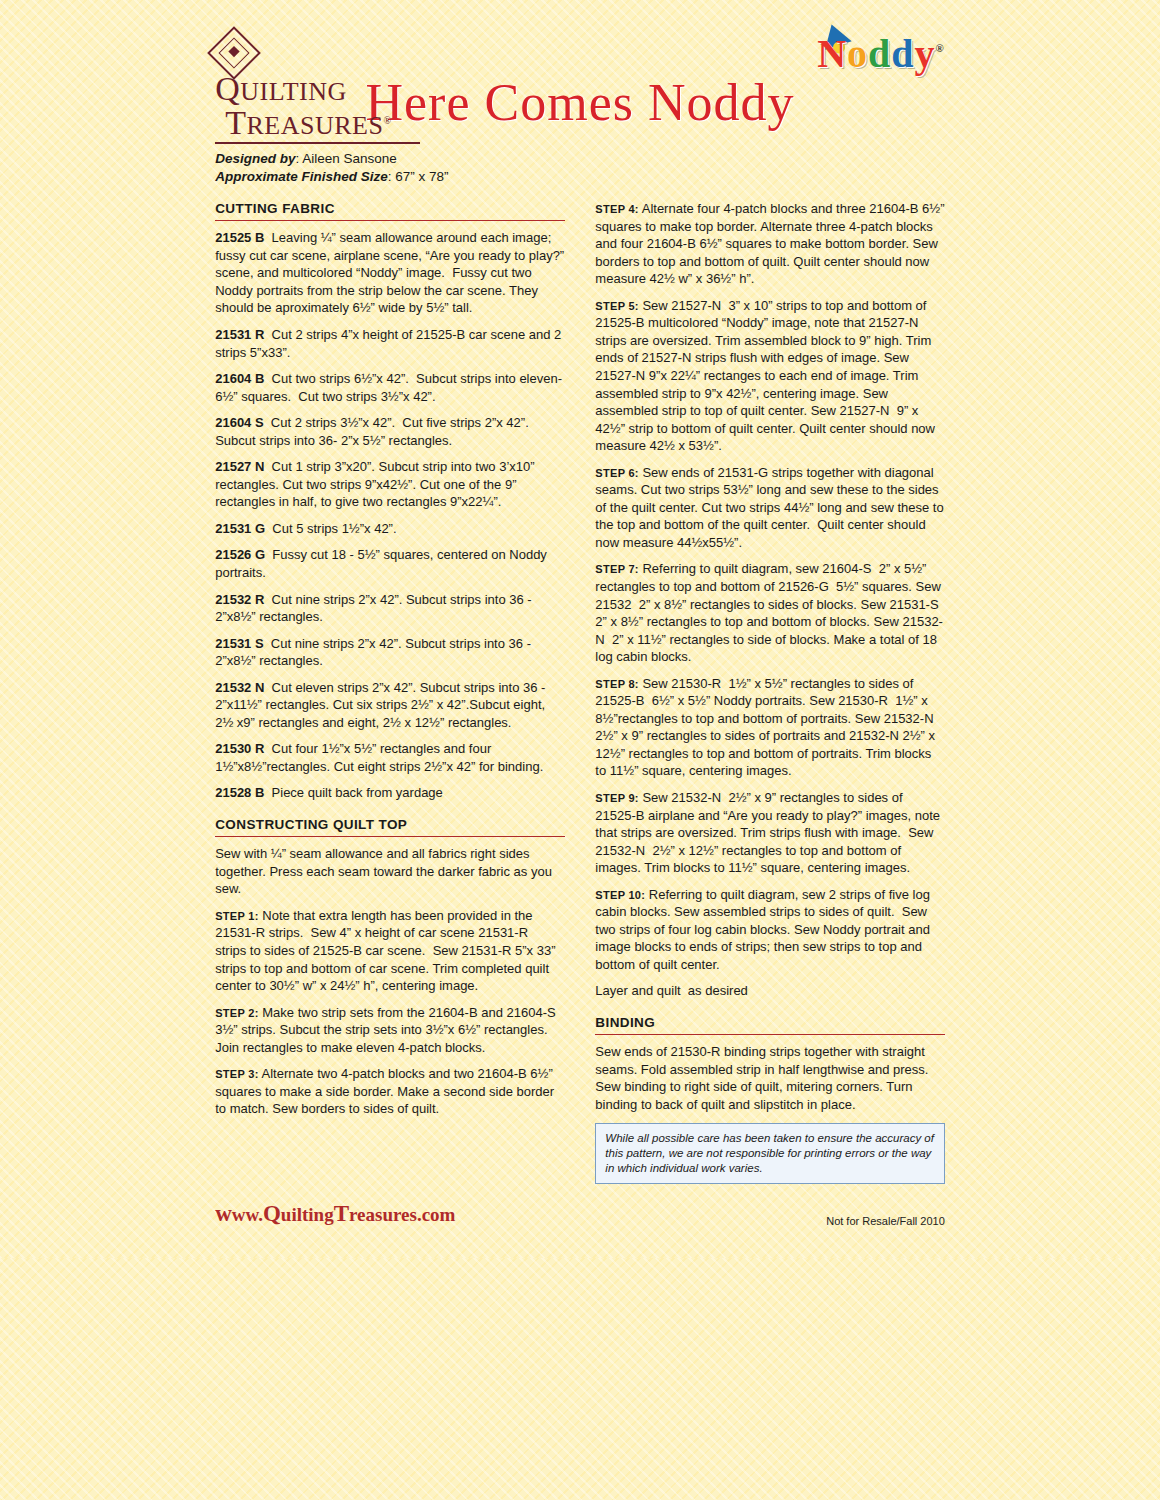QUILTING TREASURES®
Here Comes Noddy
Noddy®
Designed by: Aileen Sansone
Approximate Finished Size: 67” x 78”
Cutting Fabric
21525 B Leaving ¼” seam allowance around each image; fussy cut car scene, airplane scene, “Are you ready to play?” scene, and multicolored “Noddy” image. Fussy cut two Noddy portraits from the strip below the car scene. They should be aproximately 6½” wide by 5½” tall.
21531 R Cut 2 strips 4”x height of 21525-B car scene and 2 strips 5”x33”.
21604 B Cut two strips 6½”x 42”. Subcut strips into eleven- 6½” squares. Cut two strips 3½”x 42”.
21604 S Cut 2 strips 3½”x 42”. Cut five strips 2”x 42”. Subcut strips into 36- 2”x 5½” rectangles.
21527 N Cut 1 strip 3”x20”. Subcut strip into two 3’x10” rectangles. Cut two strips 9”x42½”. Cut one of the 9” rectangles in half, to give two rectangles 9”x22¼”.
21531 G Cut 5 strips 1½”x 42”.
21526 G Fussy cut 18 - 5½” squares, centered on Noddy portraits.
21532 R Cut nine strips 2”x 42”. Subcut strips into 36 - 2”x8½” rectangles.
21531 S Cut nine strips 2”x 42”. Subcut strips into 36 - 2”x8½” rectangles.
21532 N Cut eleven strips 2”x 42”. Subcut strips into 36 - 2”x11½” rectangles. Cut six strips 2½” x 42”.Subcut eight, 2½ x9” rectangles and eight, 2½ x 12½” rectangles.
21530 R Cut four 1½”x 5½” rectangles and four 1½”x8½”rectangles. Cut eight strips 2½”x 42” for binding.
21528 B Piece quilt back from yardage
Constructing Quilt Top
Sew with ¼” seam allowance and all fabrics right sides together. Press each seam toward the darker fabric as you sew.
STEP 1: Note that extra length has been provided in the 21531-R strips. Sew 4” x height of car scene 21531-R strips to sides of 21525-B car scene. Sew 21531-R 5”x 33” strips to top and bottom of car scene. Trim completed quilt center to 30½” w” x 24½” h”, centering image.
STEP 2: Make two strip sets from the 21604-B and 21604-S 3½” strips. Subcut the strip sets into 3½”x 6½” rectangles. Join rectangles to make eleven 4-patch blocks.
STEP 3: Alternate two 4-patch blocks and two 21604-B 6½” squares to make a side border. Make a second side border to match. Sew borders to sides of quilt.
STEP 4: Alternate four 4-patch blocks and three 21604-B 6½” squares to make top border. Alternate three 4-patch blocks and four 21604-B 6½” squares to make bottom border. Sew borders to top and bottom of quilt. Quilt center should now measure 42½ w” x 36½” h”.
STEP 5: Sew 21527-N 3” x 10” strips to top and bottom of 21525-B multicolored “Noddy” image, note that 21527-N strips are oversized. Trim assembled block to 9” high. Trim ends of 21527-N strips flush with edges of image. Sew 21527-N 9”x 22¼” rectanges to each end of image. Trim assembled strip to 9”x 42½”, centering image. Sew assembled strip to top of quilt center. Sew 21527-N 9” x 42½” strip to bottom of quilt center. Quilt center should now measure 42½ x 53½”.
STEP 6: Sew ends of 21531-G strips together with diagonal seams. Cut two strips 53½” long and sew these to the sides of the quilt center. Cut two strips 44½” long and sew these to the top and bottom of the quilt center. Quilt center should now measure 44½x55½”.
STEP 7: Referring to quilt diagram, sew 21604-S 2” x 5½” rectangles to top and bottom of 21526-G 5½” squares. Sew 21532 2” x 8½” rectangles to sides of blocks. Sew 21531-S 2” x 8½” rectangles to top and bottom of blocks. Sew 21532-N 2” x 11½” rectangles to side of blocks. Make a total of 18 log cabin blocks.
STEP 8: Sew 21530-R 1½” x 5½” rectangles to sides of 21525-B 6½” x 5½” Noddy portraits. Sew 21530-R 1½” x 8½”rectangles to top and bottom of portraits. Sew 21532-N 2½” x 9” rectangles to sides of portraits and 21532-N 2½” x 12½” rectangles to top and bottom of portraits. Trim blocks to 11½” square, centering images.
STEP 9: Sew 21532-N 2½” x 9” rectangles to sides of 21525-B airplane and “Are you ready to play?” images, note that strips are oversized. Trim strips flush with image. Sew 21532-N 2½” x 12½” rectangles to top and bottom of images. Trim blocks to 11½” square, centering images.
STEP 10: Referring to quilt diagram, sew 2 strips of five log cabin blocks. Sew assembled strips to sides of quilt. Sew two strips of four log cabin blocks. Sew Noddy portrait and image blocks to ends of strips; then sew strips to top and bottom of quilt center.
Layer and quilt as desired
Binding
Sew ends of 21530-R binding strips together with straight seams. Fold assembled strip in half lengthwise and press. Sew binding to right side of quilt, mitering corners. Turn binding to back of quilt and slipstitch in place.
While all possible care has been taken to ensure the accuracy of this pattern, we are not responsible for printing errors or the way in which individual work varies.
www.QuiltingTreasures.com
Not for Resale/Fall 2010